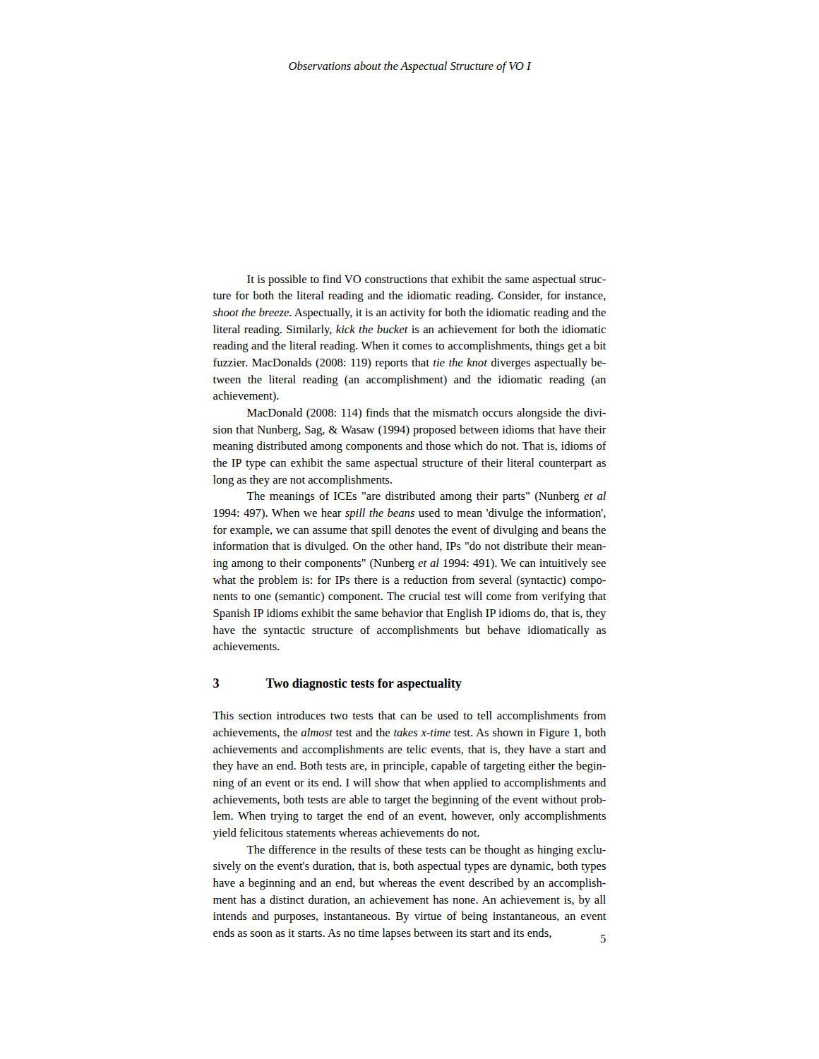Observations about the Aspectual Structure of VO I
It is possible to find VO constructions that exhibit the same aspectual structure for both the literal reading and the idiomatic reading. Consider, for instance, shoot the breeze. Aspectually, it is an activity for both the idiomatic reading and the literal reading. Similarly, kick the bucket is an achievement for both the idiomatic reading and the literal reading. When it comes to accomplishments, things get a bit fuzzier. MacDonalds (2008: 119) reports that tie the knot diverges aspectually between the literal reading (an accomplishment) and the idiomatic reading (an achievement).
MacDonald (2008: 114) finds that the mismatch occurs alongside the division that Nunberg, Sag, & Wasaw (1994) proposed between idioms that have their meaning distributed among components and those which do not. That is, idioms of the IP type can exhibit the same aspectual structure of their literal counterpart as long as they are not accomplishments.
The meanings of ICEs "are distributed among their parts" (Nunberg et al 1994: 497). When we hear spill the beans used to mean 'divulge the information', for example, we can assume that spill denotes the event of divulging and beans the information that is divulged. On the other hand, IPs "do not distribute their meaning among to their components" (Nunberg et al 1994: 491). We can intuitively see what the problem is: for IPs there is a reduction from several (syntactic) components to one (semantic) component. The crucial test will come from verifying that Spanish IP idioms exhibit the same behavior that English IP idioms do, that is, they have the syntactic structure of accomplishments but behave idiomatically as achievements.
3 Two diagnostic tests for aspectuality
This section introduces two tests that can be used to tell accomplishments from achievements, the almost test and the takes x-time test. As shown in Figure 1, both achievements and accomplishments are telic events, that is, they have a start and they have an end. Both tests are, in principle, capable of targeting either the beginning of an event or its end. I will show that when applied to accomplishments and achievements, both tests are able to target the beginning of the event without problem. When trying to target the end of an event, however, only accomplishments yield felicitous statements whereas achievements do not.
The difference in the results of these tests can be thought as hinging exclusively on the event's duration, that is, both aspectual types are dynamic, both types have a beginning and an end, but whereas the event described by an accomplishment has a distinct duration, an achievement has none. An achievement is, by all intends and purposes, instantaneous. By virtue of being instantaneous, an event ends as soon as it starts. As no time lapses between its start and its ends,
5